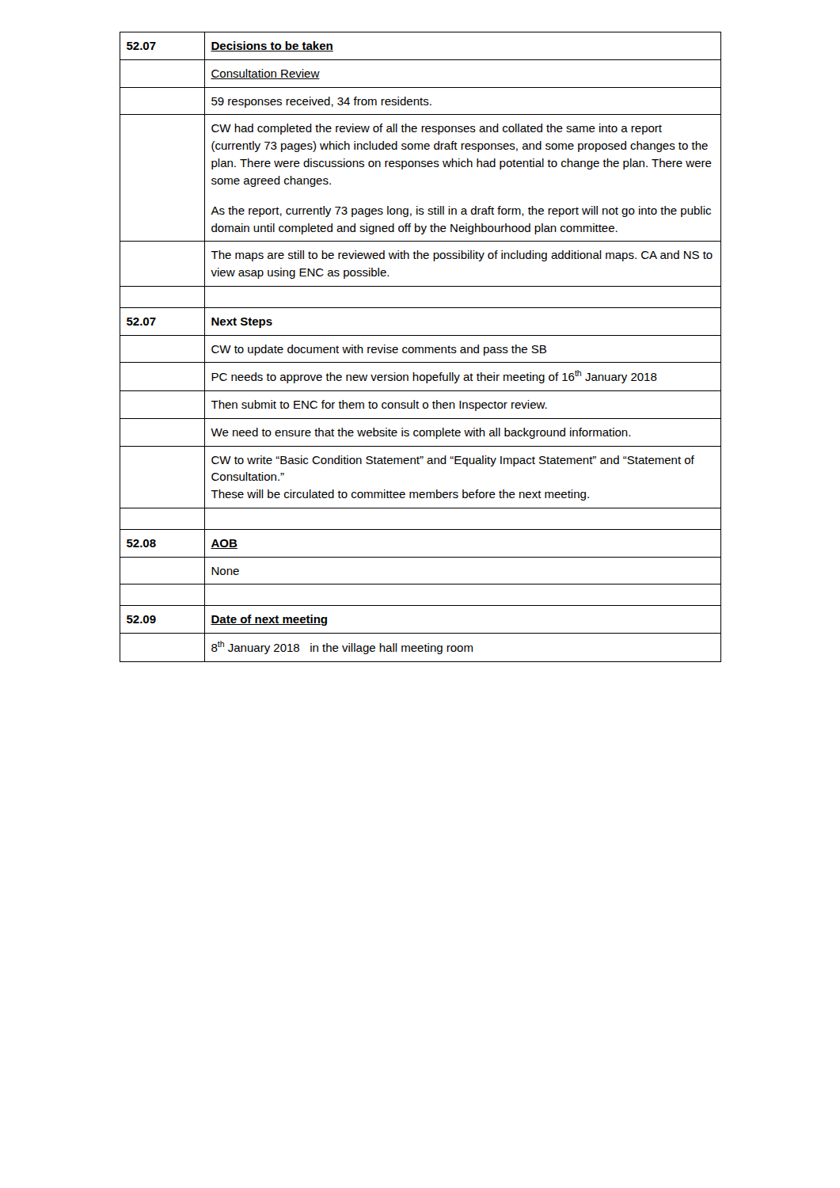| 52.07 | Decisions to be taken |
| | Consultation Review |
| | 59 responses received, 34 from residents. |
| | CW had completed the review of all the responses and collated the same into a report (currently 73 pages) which included some draft responses, and some proposed changes to the plan. There were discussions on responses which had potential to change the plan. There were some agreed changes. As the report, currently 73 pages long, is still in a draft form, the report will not go into the public domain until completed and signed off by the Neighbourhood plan committee. |
| | The maps are still to be reviewed with the possibility of including additional maps. CA and NS to view asap using ENC as possible. |
| 52.07 | Next Steps |
| | CW to update document with revise comments and pass the SB |
| | PC needs to approve the new version hopefully at their meeting of 16 th January 2018 |
| | Then submit to ENC for them to consult o then Inspector review. |
| | We need to ensure that the website is complete with all background information. |
| | CW to write “Basic Condition Statement” and “Equality Impact Statement” and “Statement of Consultation.” These will be circulated to committee members before the next meeting. |
| 52.08 | AOB |
| | None |
| 52.09 | Date of next meeting |
| | 8 th January 2018 in the village hall meeting room |